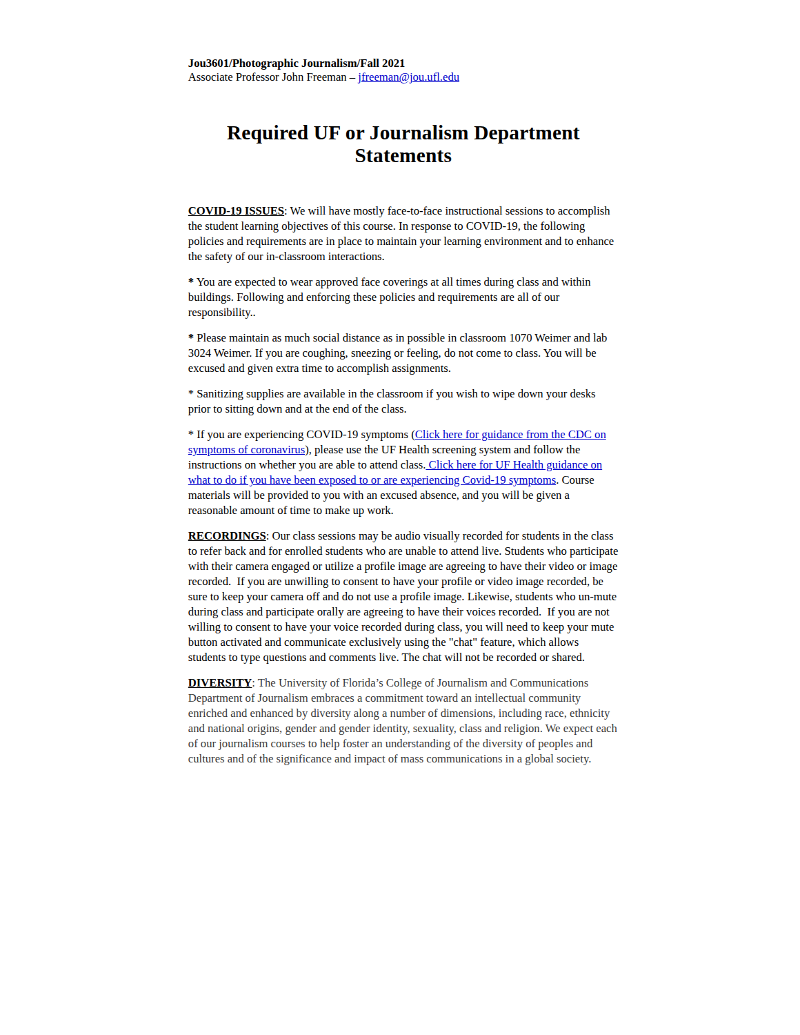Jou3601/Photographic Journalism/Fall 2021
Associate Professor John Freeman – jfreeman@jou.ufl.edu
Required UF or Journalism Department Statements
COVID-19 ISSUES: We will have mostly face-to-face instructional sessions to accomplish the student learning objectives of this course. In response to COVID-19, the following policies and requirements are in place to maintain your learning environment and to enhance the safety of our in-classroom interactions.
* You are expected to wear approved face coverings at all times during class and within buildings. Following and enforcing these policies and requirements are all of our responsibility..
* Please maintain as much social distance as in possible in classroom 1070 Weimer and lab 3024 Weimer. If you are coughing, sneezing or feeling, do not come to class. You will be excused and given extra time to accomplish assignments.
* Sanitizing supplies are available in the classroom if you wish to wipe down your desks prior to sitting down and at the end of the class.
* If you are experiencing COVID-19 symptoms (Click here for guidance from the CDC on symptoms of coronavirus), please use the UF Health screening system and follow the instructions on whether you are able to attend class. Click here for UF Health guidance on what to do if you have been exposed to or are experiencing Covid-19 symptoms. Course materials will be provided to you with an excused absence, and you will be given a reasonable amount of time to make up work.
RECORDINGS: Our class sessions may be audio visually recorded for students in the class to refer back and for enrolled students who are unable to attend live. Students who participate with their camera engaged or utilize a profile image are agreeing to have their video or image recorded. If you are unwilling to consent to have your profile or video image recorded, be sure to keep your camera off and do not use a profile image. Likewise, students who un-mute during class and participate orally are agreeing to have their voices recorded. If you are not willing to consent to have your voice recorded during class, you will need to keep your mute button activated and communicate exclusively using the "chat" feature, which allows students to type questions and comments live. The chat will not be recorded or shared.
DIVERSITY: The University of Florida’s College of Journalism and Communications Department of Journalism embraces a commitment toward an intellectual community enriched and enhanced by diversity along a number of dimensions, including race, ethnicity and national origins, gender and gender identity, sexuality, class and religion. We expect each of our journalism courses to help foster an understanding of the diversity of peoples and cultures and of the significance and impact of mass communications in a global society.